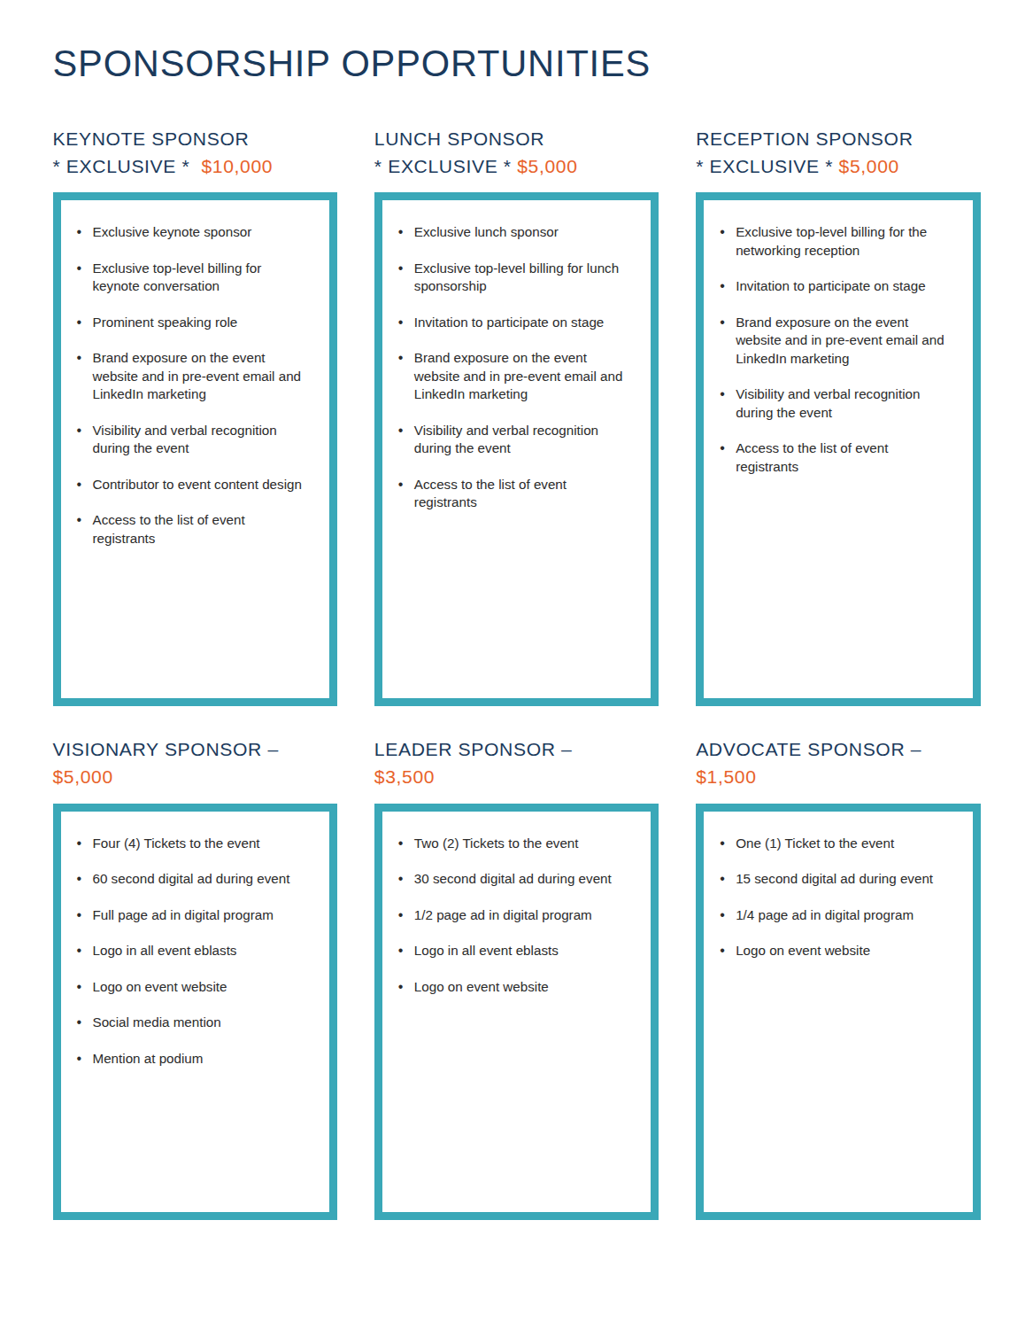Sponsorship Opportunities
Keynote Sponsor
* Exclusive * $10,000
Exclusive keynote sponsor
Exclusive top-level billing for keynote conversation
Prominent speaking role
Brand exposure on the event website and in pre-event email and LinkedIn marketing
Visibility and verbal recognition during the event
Contributor to event content design
Access to the list of event registrants
Lunch Sponsor
* Exclusive * $5,000
Exclusive lunch sponsor
Exclusive top-level billing for lunch sponsorship
Invitation to participate on stage
Brand exposure on the event website and in pre-event email and LinkedIn marketing
Visibility and verbal recognition during the event
Access to the list of event registrants
Reception Sponsor
* Exclusive * $5,000
Exclusive top-level billing for the networking reception
Invitation to participate on stage
Brand exposure on the event website and in pre-event email and LinkedIn marketing
Visibility and verbal recognition during the event
Access to the list of event registrants
Visionary Sponsor –
$5,000
Four (4) Tickets to the event
60 second digital ad during event
Full page ad in digital program
Logo in all event eblasts
Logo on event website
Social media mention
Mention at podium
Leader Sponsor –
$3,500
Two (2) Tickets to the event
30 second digital ad during event
1/2 page ad in digital program
Logo in all event eblasts
Logo on event website
Advocate Sponsor –
$1,500
One (1) Ticket to the event
15 second digital ad during event
1/4 page ad in digital program
Logo on event website